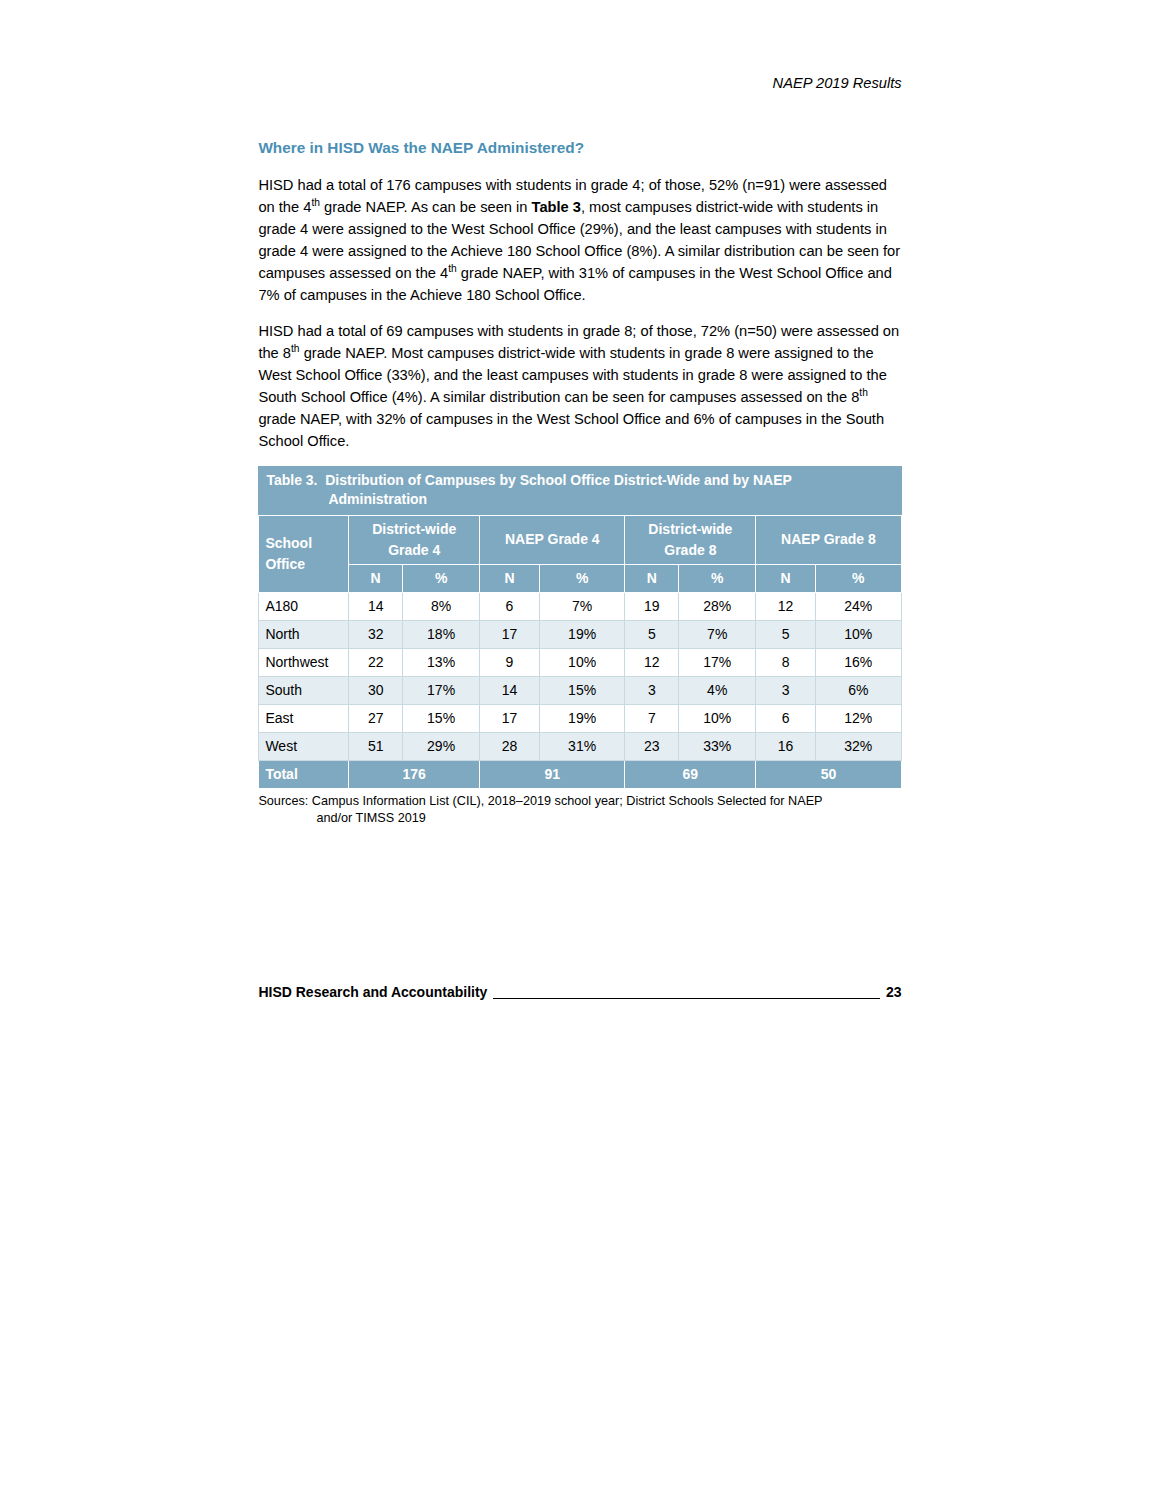NAEP 2019 Results
Where in HISD Was the NAEP Administered?
HISD had a total of 176 campuses with students in grade 4; of those, 52% (n=91) were assessed on the 4th grade NAEP. As can be seen in Table 3, most campuses district-wide with students in grade 4 were assigned to the West School Office (29%), and the least campuses with students in grade 4 were assigned to the Achieve 180 School Office (8%). A similar distribution can be seen for campuses assessed on the 4th grade NAEP, with 31% of campuses in the West School Office and 7% of campuses in the Achieve 180 School Office.
HISD had a total of 69 campuses with students in grade 8; of those, 72% (n=50) were assessed on the 8th grade NAEP. Most campuses district-wide with students in grade 8 were assigned to the West School Office (33%), and the least campuses with students in grade 8 were assigned to the South School Office (4%). A similar distribution can be seen for campuses assessed on the 8th grade NAEP, with 32% of campuses in the West School Office and 6% of campuses in the South School Office.
Table 3. Distribution of Campuses by School Office District-Wide and by NAEP Administration
| School Office | District-wide Grade 4 | NAEP Grade 4 | District-wide Grade 8 | NAEP Grade 8 |
| --- | --- | --- | --- | --- |
| N | % | N | % | N | % | N | % |
| A180 | 14 | 8% | 6 | 7% | 19 | 28% | 12 | 24% |
| North | 32 | 18% | 17 | 19% | 5 | 7% | 5 | 10% |
| Northwest | 22 | 13% | 9 | 10% | 12 | 17% | 8 | 16% |
| South | 30 | 17% | 14 | 15% | 3 | 4% | 3 | 6% |
| East | 27 | 15% | 17 | 19% | 7 | 10% | 6 | 12% |
| West | 51 | 29% | 28 | 31% | 23 | 33% | 16 | 32% |
| Total | 176 | 91 | 69 | 50 |
Sources: Campus Information List (CIL), 2018–2019 school year; District Schools Selected for NAEP and/or TIMSS 2019
HISD Research and Accountability 23